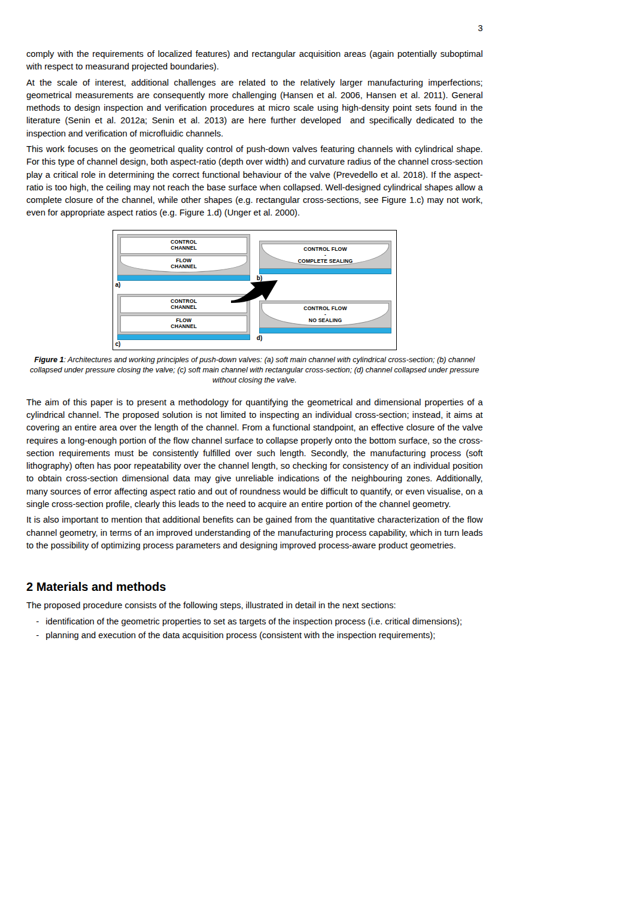3
comply with the requirements of localized features) and rectangular acquisition areas (again potentially suboptimal with respect to measurand projected boundaries).
At the scale of interest, additional challenges are related to the relatively larger manufacturing imperfections; geometrical measurements are consequently more challenging (Hansen et al. 2006, Hansen et al. 2011). General methods to design inspection and verification procedures at micro scale using high-density point sets found in the literature (Senin et al. 2012a; Senin et al. 2013) are here further developed and specifically dedicated to the inspection and verification of microfluidic channels.
This work focuses on the geometrical quality control of push-down valves featuring channels with cylindrical shape. For this type of channel design, both aspect-ratio (depth over width) and curvature radius of the channel cross-section play a critical role in determining the correct functional behaviour of the valve (Prevedello et al. 2018). If the aspect-ratio is too high, the ceiling may not reach the base surface when collapsed. Well-designed cylindrical shapes allow a complete closure of the channel, while other shapes (e.g. rectangular cross-sections, see Figure 1.c) may not work, even for appropriate aspect ratios (e.g. Figure 1.d) (Unger et al. 2000).
CONTROL
CHANNEL
FLOW
CHANNEL
a)
CONTROL FLOW
-
COMPLETE SEALING
b)
CONTROL
CHANNEL
FLOW
CHANNEL
c)
CONTROL FLOW
-
NO SEALING
d)
Figure 1: Architectures and working principles of push-down valves: (a) soft main channel with cylindrical cross-section; (b) channel collapsed under pressure closing the valve; (c) soft main channel with rectangular cross-section; (d) channel collapsed under pressure without closing the valve.
The aim of this paper is to present a methodology for quantifying the geometrical and dimensional properties of a cylindrical channel. The proposed solution is not limited to inspecting an individual cross-section; instead, it aims at covering an entire area over the length of the channel. From a functional standpoint, an effective closure of the valve requires a long-enough portion of the flow channel surface to collapse properly onto the bottom surface, so the cross-section requirements must be consistently fulfilled over such length. Secondly, the manufacturing process (soft lithography) often has poor repeatability over the channel length, so checking for consistency of an individual position to obtain cross-section dimensional data may give unreliable indications of the neighbouring zones. Additionally, many sources of error affecting aspect ratio and out of roundness would be difficult to quantify, or even visualise, on a single cross-section profile, clearly this leads to the need to acquire an entire portion of the channel geometry.
It is also important to mention that additional benefits can be gained from the quantitative characterization of the flow channel geometry, in terms of an improved understanding of the manufacturing process capability, which in turn leads to the possibility of optimizing process parameters and designing improved process-aware product geometries.
2 Materials and methods
The proposed procedure consists of the following steps, illustrated in detail in the next sections:
identification of the geometric properties to set as targets of the inspection process (i.e. critical dimensions);
planning and execution of the data acquisition process (consistent with the inspection requirements);